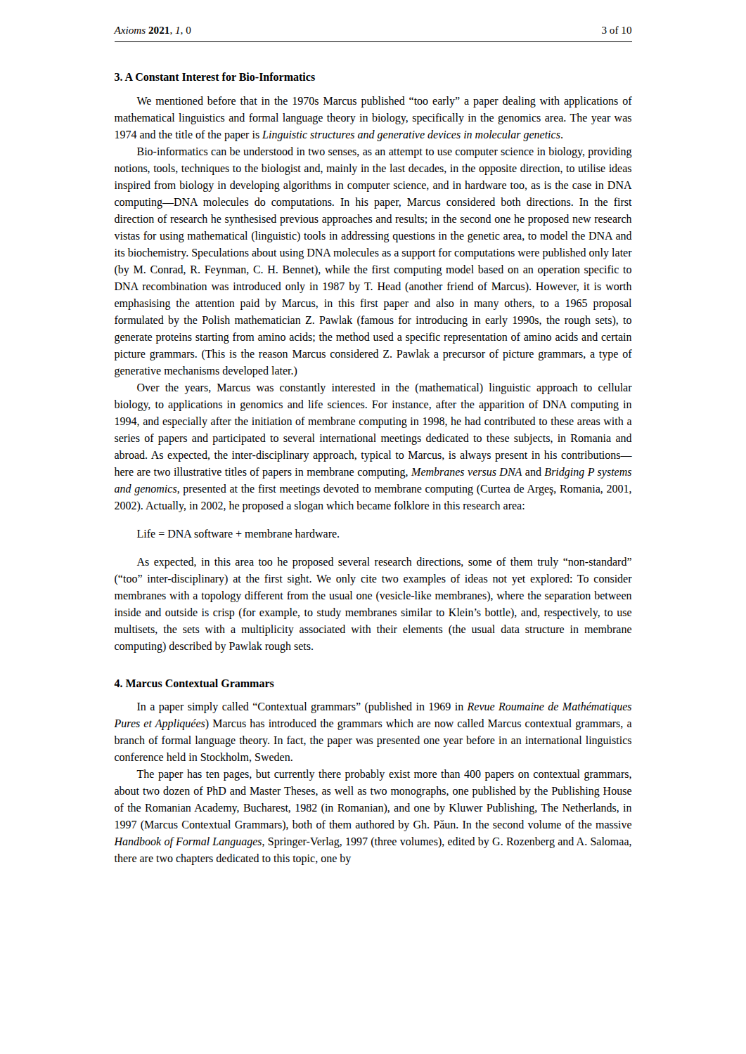Axioms 2021, 1, 0 3 of 10
3. A Constant Interest for Bio-Informatics
We mentioned before that in the 1970s Marcus published “too early” a paper dealing with applications of mathematical linguistics and formal language theory in biology, specifically in the genomics area. The year was 1974 and the title of the paper is Linguistic structures and generative devices in molecular genetics.
Bio-informatics can be understood in two senses, as an attempt to use computer science in biology, providing notions, tools, techniques to the biologist and, mainly in the last decades, in the opposite direction, to utilise ideas inspired from biology in developing algorithms in computer science, and in hardware too, as is the case in DNA computing—DNA molecules do computations. In his paper, Marcus considered both directions. In the first direction of research he synthesised previous approaches and results; in the second one he proposed new research vistas for using mathematical (linguistic) tools in addressing questions in the genetic area, to model the DNA and its biochemistry. Speculations about using DNA molecules as a support for computations were published only later (by M. Conrad, R. Feynman, C. H. Bennet), while the first computing model based on an operation specific to DNA recombination was introduced only in 1987 by T. Head (another friend of Marcus). However, it is worth emphasising the attention paid by Marcus, in this first paper and also in many others, to a 1965 proposal formulated by the Polish mathematician Z. Pawlak (famous for introducing in early 1990s, the rough sets), to generate proteins starting from amino acids; the method used a specific representation of amino acids and certain picture grammars. (This is the reason Marcus considered Z. Pawlak a precursor of picture grammars, a type of generative mechanisms developed later.)
Over the years, Marcus was constantly interested in the (mathematical) linguistic approach to cellular biology, to applications in genomics and life sciences. For instance, after the apparition of DNA computing in 1994, and especially after the initiation of membrane computing in 1998, he had contributed to these areas with a series of papers and participated to several international meetings dedicated to these subjects, in Romania and abroad. As expected, the inter-disciplinary approach, typical to Marcus, is always present in his contributions—here are two illustrative titles of papers in membrane computing, Membranes versus DNA and Bridging P systems and genomics, presented at the first meetings devoted to membrane computing (Curtea de Argeş, Romania, 2001, 2002). Actually, in 2002, he proposed a slogan which became folklore in this research area:
Life = DNA software + membrane hardware.
As expected, in this area too he proposed several research directions, some of them truly “non-standard” (“too” inter-disciplinary) at the first sight. We only cite two examples of ideas not yet explored: To consider membranes with a topology different from the usual one (vesicle-like membranes), where the separation between inside and outside is crisp (for example, to study membranes similar to Klein’s bottle), and, respectively, to use multisets, the sets with a multiplicity associated with their elements (the usual data structure in membrane computing) described by Pawlak rough sets.
4. Marcus Contextual Grammars
In a paper simply called “Contextual grammars” (published in 1969 in Revue Roumaine de Mathématiques Pures et Appliquées) Marcus has introduced the grammars which are now called Marcus contextual grammars, a branch of formal language theory. In fact, the paper was presented one year before in an international linguistics conference held in Stockholm, Sweden.
The paper has ten pages, but currently there probably exist more than 400 papers on contextual grammars, about two dozen of PhD and Master Theses, as well as two monographs, one published by the Publishing House of the Romanian Academy, Bucharest, 1982 (in Romanian), and one by Kluwer Publishing, The Netherlands, in 1997 (Marcus Contextual Grammars), both of them authored by Gh. Păun. In the second volume of the massive Handbook of Formal Languages, Springer-Verlag, 1997 (three volumes), edited by G. Rozenberg and A. Salomaa, there are two chapters dedicated to this topic, one by